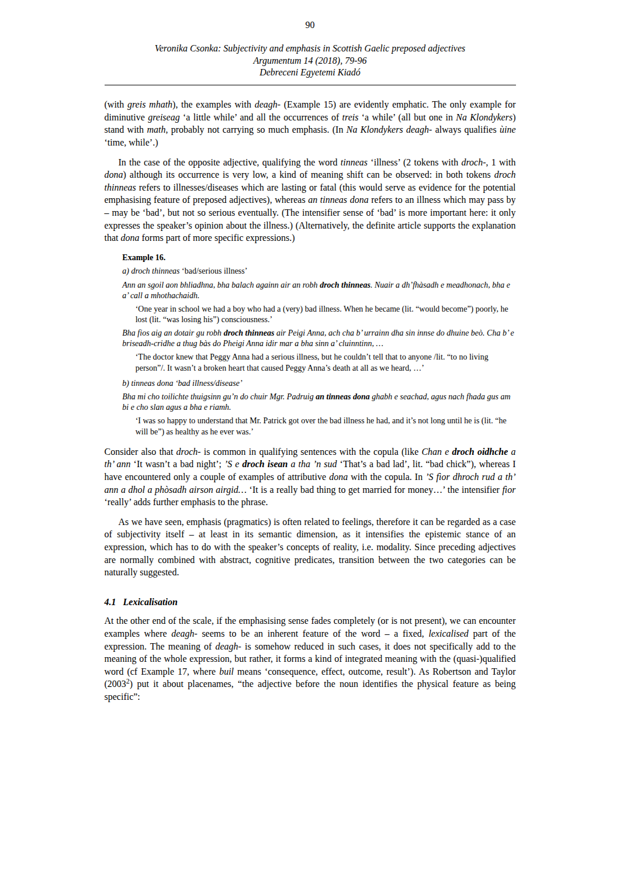90
Veronika Csonka: Subjectivity and emphasis in Scottish Gaelic preposed adjectives
Argumentum 14 (2018), 79-96
Debreceni Egyetemi Kiadó
(with greis mhath), the examples with deagh- (Example 15) are evidently emphatic. The only example for diminutive greiseag ‘a little while’ and all the occurrences of treis ‘a while’ (all but one in Na Klondykers) stand with math, probably not carrying so much emphasis. (In Na Klondykers deagh- always qualifies ùine ‘time, while’.)
In the case of the opposite adjective, qualifying the word tinneas ‘illness’ (2 tokens with droch-, 1 with dona) although its occurrence is very low, a kind of meaning shift can be observed: in both tokens droch thinneas refers to illnesses/diseases which are lasting or fatal (this would serve as evidence for the potential emphasising feature of preposed adjectives), whereas an tinneas dona refers to an illness which may pass by – may be ‘bad’, but not so serious eventually. (The intensifier sense of ‘bad’ is more important here: it only expresses the speaker’s opinion about the illness.) (Alternatively, the definite article supports the explanation that dona forms part of more specific expressions.)
Example 16.
a) droch thinneas ‘bad/serious illness’
Ann an sgoil aon bhliadhna, bha balach againn air an robh droch thinneas. Nuair a dh’fhàsadh e meadhonach, bha e a’ call a mhothachaidh.
‘One year in school we had a boy who had a (very) bad illness. When he became (lit. “would become”) poorly, he lost (lit. “was losing his”) consciousness.’
Bha fios aig an dotair gu robh droch thinneas air Peigi Anna, ach cha b’ urrainn dha sin innse do dhuine beò. Cha b’ e briseadh-cridhe a thug bàs do Pheigi Anna idir mar a bha sinn a’ cluinntinn, …
‘The doctor knew that Peggy Anna had a serious illness, but he couldn’t tell that to anyone /lit. “to no living person”/. It wasn’t a broken heart that caused Peggy Anna’s death at all as we heard, …’
b) tinneas dona ‘bad illness/disease’
Bha mi cho toilichte thuigsinn gu’n do chuir Mgr. Padruig an tinneas dona ghabh e seachad, agus nach fhada gus am bi e cho slan agus a bha e riamh.
‘I was so happy to understand that Mr. Patrick got over the bad illness he had, and it’s not long until he is (lit. “he will be”) as healthy as he ever was.’
Consider also that droch- is common in qualifying sentences with the copula (like Chan e droch oidhche a th’ ann ‘It wasn’t a bad night’; ’S e droch isean a tha ’n sud ‘That’s a bad lad’, lit. “bad chick”), whereas I have encountered only a couple of examples of attributive dona with the copula. In ’S fìor dhroch rud a th’ ann a dhol a phòsadh airson airgid… ‘It is a really bad thing to get married for money…’ the intensifier fìor ‘really’ adds further emphasis to the phrase.
As we have seen, emphasis (pragmatics) is often related to feelings, therefore it can be regarded as a case of subjectivity itself – at least in its semantic dimension, as it intensifies the epistemic stance of an expression, which has to do with the speaker’s concepts of reality, i.e. modality. Since preceding adjectives are normally combined with abstract, cognitive predicates, transition between the two categories can be naturally suggested.
4.1 Lexicalisation
At the other end of the scale, if the emphasising sense fades completely (or is not present), we can encounter examples where deagh- seems to be an inherent feature of the word – a fixed, lexicalised part of the expression. The meaning of deagh- is somehow reduced in such cases, it does not specifically add to the meaning of the whole expression, but rather, it forms a kind of integrated meaning with the (quasi-)qualified word (cf Example 17, where buil means ‘consequence, effect, outcome, result’). As Robertson and Taylor (20032) put it about placenames, “the adjective before the noun identifies the physical feature as being specific”: